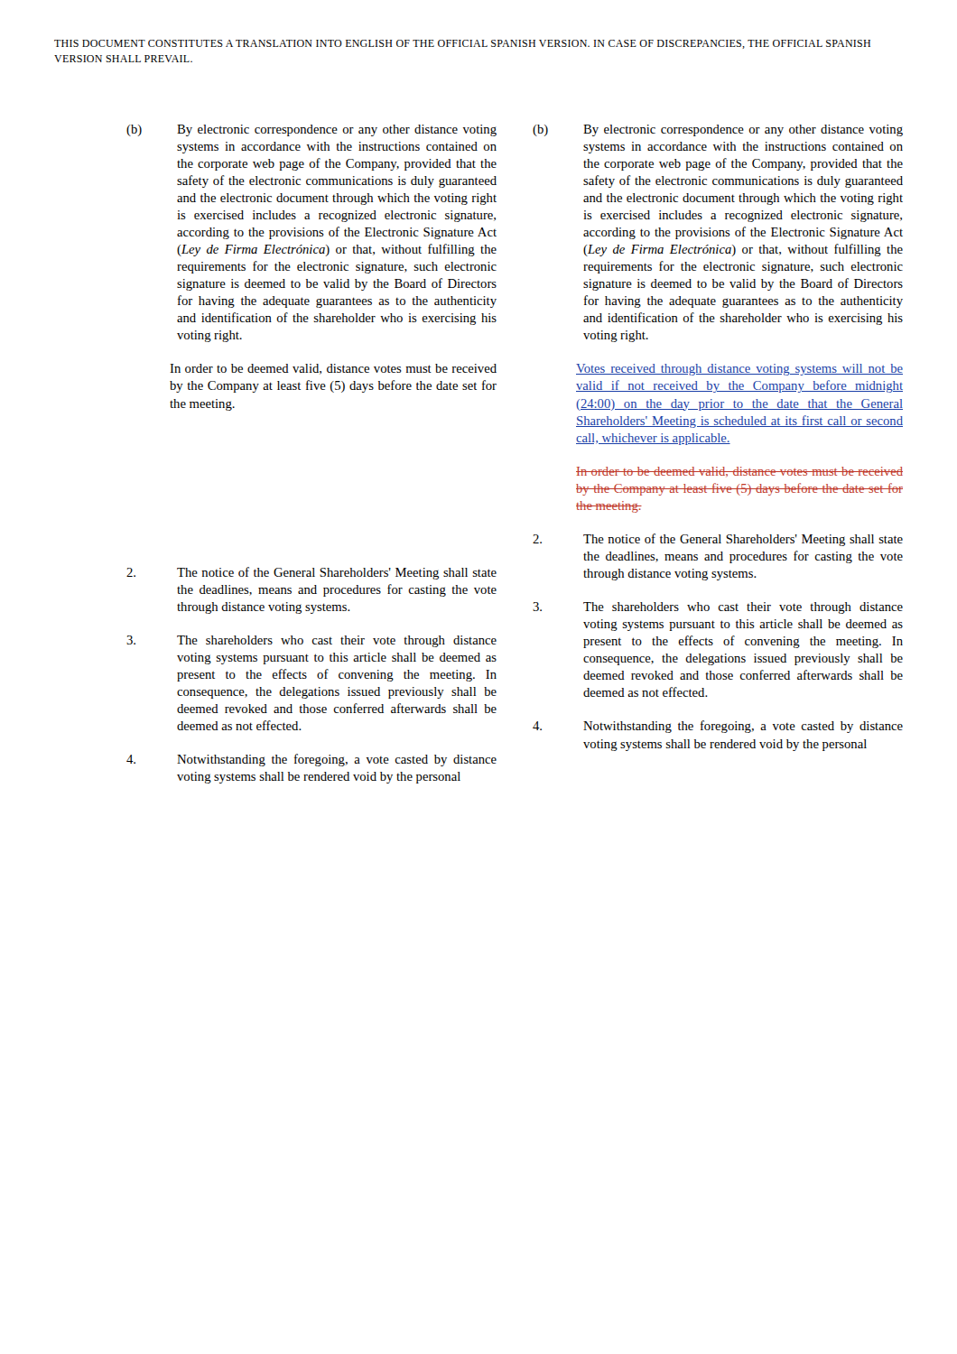This document constitutes a translation into English of the official Spanish version. In case of discrepancies, the official Spanish version shall prevail.
(b)
By electronic correspondence or any other distance voting systems in accordance with the instructions contained on the corporate web page of the Company, provided that the safety of the electronic communications is duly guaranteed and the electronic document through which the voting right is exercised includes a recognized electronic signature, according to the provisions of the Electronic Signature Act (Ley de Firma Electrónica) or that, without fulfilling the requirements for the electronic signature, such electronic signature is deemed to be valid by the Board of Directors for having the adequate guarantees as to the authenticity and identification of the shareholder who is exercising his voting right.
In order to be deemed valid, distance votes must be received by the Company at least five (5) days before the date set for the meeting.
2.
The notice of the General Shareholders' Meeting shall state the deadlines, means and procedures for casting the vote through distance voting systems.
3.
The shareholders who cast their vote through distance voting systems pursuant to this article shall be deemed as present to the effects of convening the meeting. In consequence, the delegations issued previously shall be deemed revoked and those conferred afterwards shall be deemed as not effected.
4.
Notwithstanding the foregoing, a vote casted by distance voting systems shall be rendered void by the personal
(b)
By electronic correspondence or any other distance voting systems in accordance with the instructions contained on the corporate web page of the Company, provided that the safety of the electronic communications is duly guaranteed and the electronic document through which the voting right is exercised includes a recognized electronic signature, according to the provisions of the Electronic Signature Act (Ley de Firma Electrónica) or that, without fulfilling the requirements for the electronic signature, such electronic signature is deemed to be valid by the Board of Directors for having the adequate guarantees as to the authenticity and identification of the shareholder who is exercising his voting right.
Votes received through distance voting systems will not be valid if not received by the Company before midnight (24:00) on the day prior to the date that the General Shareholders' Meeting is scheduled at its first call or second call, whichever is applicable.
In order to be deemed valid, distance votes must be received by the Company at least five (5) days before the date set for the meeting.
2.
The notice of the General Shareholders' Meeting shall state the deadlines, means and procedures for casting the vote through distance voting systems.
3.
The shareholders who cast their vote through distance voting systems pursuant to this article shall be deemed as present to the effects of convening the meeting. In consequence, the delegations issued previously shall be deemed revoked and those conferred afterwards shall be deemed as not effected.
4.
Notwithstanding the foregoing, a vote casted by distance voting systems shall be rendered void by the personal